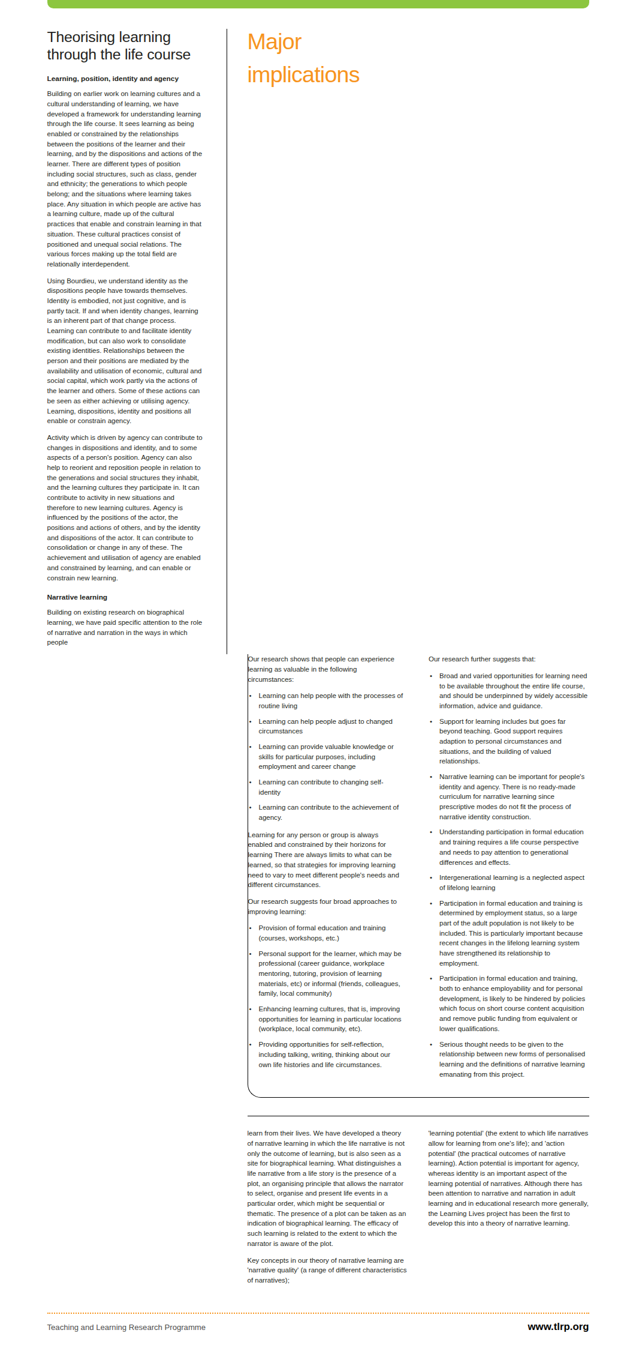Theorising learning
through the life course
Learning, position, identity and agency
Building on earlier work on learning cultures and a cultural understanding of learning, we have developed a framework for understanding learning through the life course. It sees learning as being enabled or constrained by the relationships between the positions of the learner and their learning, and by the dispositions and actions of the learner. There are different types of position including social structures, such as class, gender and ethnicity; the generations to which people belong; and the situations where learning takes place. Any situation in which people are active has a learning culture, made up of the cultural practices that enable and constrain learning in that situation. These cultural practices consist of positioned and unequal social relations. The various forces making up the total field are relationally interdependent.
Using Bourdieu, we understand identity as the dispositions people have towards themselves. Identity is embodied, not just cognitive, and is partly tacit. If and when identity changes, learning is an inherent part of that change process. Learning can contribute to and facilitate identity modification, but can also work to consolidate existing identities. Relationships between the person and their positions are mediated by the availability and utilisation of economic, cultural and social capital, which work partly via the actions of the learner and others. Some of these actions can be seen as either achieving or utilising agency. Learning, dispositions, identity and positions all enable or constrain agency.
Activity which is driven by agency can contribute to changes in dispositions and identity, and to some aspects of a person's position. Agency can also help to reorient and reposition people in relation to the generations and social structures they inhabit, and the learning cultures they participate in. It can contribute to activity in new situations and therefore to new learning cultures. Agency is influenced by the positions of the actor, the positions and actions of others, and by the identity and dispositions of the actor. It can contribute to consolidation or change in any of these. The achievement and utilisation of agency are enabled and constrained by learning, and can enable or constrain new learning.
Narrative learning
Building on existing research on biographical learning, we have paid specific attention to the role of narrative and narration in the ways in which people
Major implications
Our research shows that people can experience learning as valuable in the following circumstances:
Learning can help people with the processes of routine living
Learning can help people adjust to changed circumstances
Learning can provide valuable knowledge or skills for particular purposes, including employment and career change
Learning can contribute to changing self-identity
Learning can contribute to the achievement of agency.
Learning for any person or group is always enabled and constrained by their horizons for learning There are always limits to what can be learned, so that strategies for improving learning need to vary to meet different people's needs and different circumstances.
Our research suggests four broad approaches to improving learning:
Provision of formal education and training (courses, workshops, etc.)
Personal support for the learner, which may be professional (career guidance, workplace mentoring, tutoring, provision of learning materials, etc) or informal (friends, colleagues, family, local community)
Enhancing learning cultures, that is, improving opportunities for learning in particular locations (workplace, local community, etc).
Providing opportunities for self-reflection, including talking, writing, thinking about our own life histories and life circumstances.
Our research further suggests that:
Broad and varied opportunities for learning need to be available throughout the entire life course, and should be underpinned by widely accessible information, advice and guidance.
Support for learning includes but goes far beyond teaching. Good support requires adaption to personal circumstances and situations, and the building of valued relationships.
Narrative learning can be important for people's identity and agency. There is no ready-made curriculum for narrative learning since prescriptive modes do not fit the process of narrative identity construction.
Understanding participation in formal education and training requires a life course perspective and needs to pay attention to generational differences and effects.
Intergenerational learning is a neglected aspect of lifelong learning
Participation in formal education and training is determined by employment status, so a large part of the adult population is not likely to be included. This is particularly important because recent changes in the lifelong learning system have strengthened its relationship to employment.
Participation in formal education and training, both to enhance employability and for personal development, is likely to be hindered by policies which focus on short course content acquisition and remove public funding from equivalent or lower qualifications.
Serious thought needs to be given to the relationship between new forms of personalised learning and the definitions of narrative learning emanating from this project.
learn from their lives. We have developed a theory of narrative learning in which the life narrative is not only the outcome of learning, but is also seen as a site for biographical learning. What distinguishes a life narrative from a life story is the presence of a plot, an organising principle that allows the narrator to select, organise and present life events in a particular order, which might be sequential or thematic. The presence of a plot can be taken as an indication of biographical learning. The efficacy of such learning is related to the extent to which the narrator is aware of the plot.
Key concepts in our theory of narrative learning are 'narrative quality' (a range of different characteristics of narratives);
'learning potential' (the extent to which life narratives allow for learning from one's life); and 'action potential' (the practical outcomes of narrative learning). Action potential is important for agency, whereas identity is an important aspect of the learning potential of narratives. Although there has been attention to narrative and narration in adult learning and in educational research more generally, the Learning Lives project has been the first to develop this into a theory of narrative learning.
Teaching and Learning Research Programme
www.tlrp.org